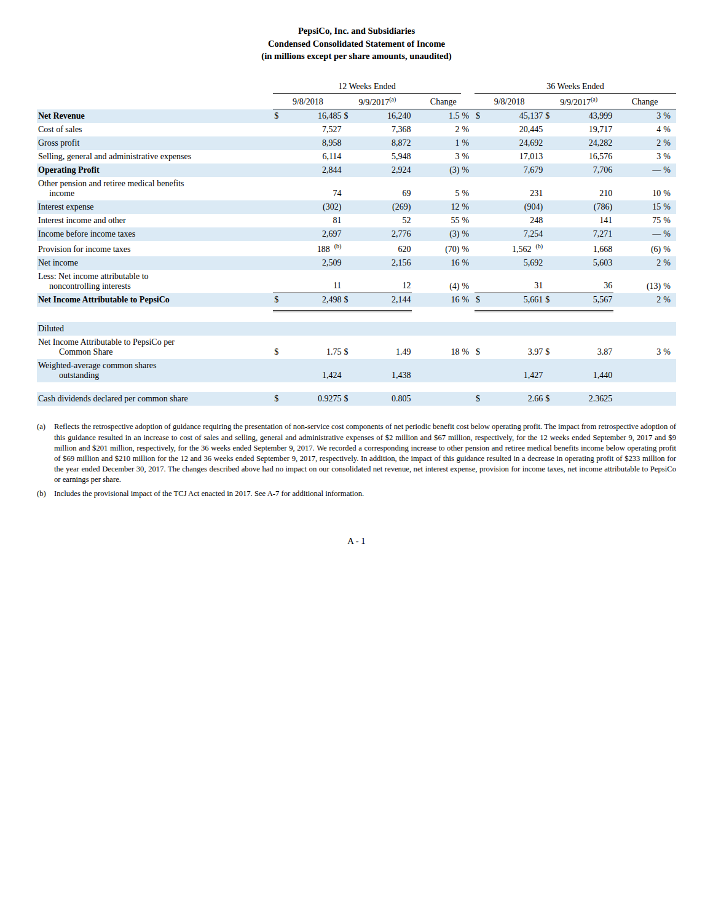PepsiCo, Inc. and Subsidiaries
Condensed Consolidated Statement of Income
(in millions except per share amounts, unaudited)
| | 12 Weeks Ended | | 36 Weeks Ended |
| | 9/8/2018 | 9/9/2017 (a) | Change | 9/8/2018 | 9/9/2017 (a) | Change |
| Net Revenue | $ | 16,485 | $ | 16,240 | 1.5 | % | $ | 45,137 | $ | 43,999 | 3 | % |
| Cost of sales | | 7,527 | | 7,368 | 2 | % | | 20,445 | | 19,717 | 4 | % |
| Gross profit | | 8,958 | | 8,872 | 1 | % | | 24,692 | | 24,282 | 2 | % |
| Selling, general and administrative expenses | | 6,114 | | 5,948 | 3 | % | | 17,013 | | 16,576 | 3 | % |
| Operating Profit | | 2,844 | | 2,924 | (3) | % | | 7,679 | | 7,706 | — | % |
| Other pension and retiree medical benefits income | | 74 | | 69 | 5 | % | | 231 | | 210 | 10 | % |
| Interest expense | | (302) | | (269) | 12 | % | | (904) | | (786) | 15 | % |
| Interest income and other | | 81 | | 52 | 55 | % | | 248 | | 141 | 75 | % |
| Income before income taxes | | 2,697 | | 2,776 | (3) | % | | 7,254 | | 7,271 | — | % |
| Provision for income taxes | | 188 (b) | | 620 | (70) | % | | 1,562 (b) | | 1,668 | (6) | % |
| Net income | | 2,509 | | 2,156 | 16 | % | | 5,692 | | 5,603 | 2 | % |
| Less: Net income attributable to noncontrolling interests | | 11 | | 12 | (4) | % | | 31 | | 36 | (13) | % |
| Net Income Attributable to PepsiCo | $ | 2,498 | $ | 2,144 | 16 | % | $ | 5,661 | $ | 5,567 | 2 | % |
| Diluted | | | | | | | | | | | | |
| Net Income Attributable to PepsiCo per Common Share | $ | 1.75 | $ | 1.49 | 18 | % | $ | 3.97 | $ | 3.87 | 3 | % |
| Weighted-average common shares outstanding | | 1,424 | | 1,438 | | | | 1,427 | | 1,440 | | |
| Cash dividends declared per common share | $ | 0.9275 | $ | 0.805 | | | $ | 2.66 | $ | 2.3625 | | |
(a) Reflects the retrospective adoption of guidance requiring the presentation of non-service cost components of net periodic benefit cost below operating profit. The impact from retrospective adoption of this guidance resulted in an increase to cost of sales and selling, general and administrative expenses of $2 million and $67 million, respectively, for the 12 weeks ended September 9, 2017 and $9 million and $201 million, respectively, for the 36 weeks ended September 9, 2017. We recorded a corresponding increase to other pension and retiree medical benefits income below operating profit of $69 million and $210 million for the 12 and 36 weeks ended September 9, 2017, respectively. In addition, the impact of this guidance resulted in a decrease in operating profit of $233 million for the year ended December 30, 2017. The changes described above had no impact on our consolidated net revenue, net interest expense, provision for income taxes, net income attributable to PepsiCo or earnings per share.
(b) Includes the provisional impact of the TCJ Act enacted in 2017. See A-7 for additional information.
A - 1